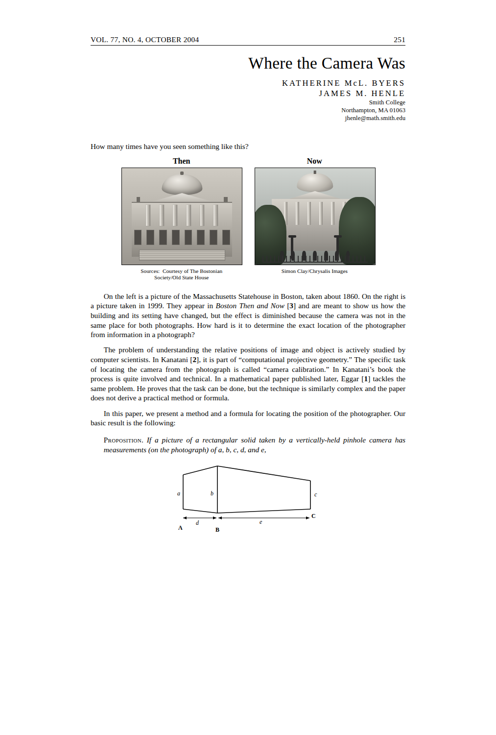Vol. 77, No. 4, October 2004
251
Where the Camera Was
KATHERINE McL. BYERS JAMES M. HENLE Smith College Northampton, MA 01063 jhenle@math.smith.edu
How many times have you seen something like this?
Then
Now
Sources: Courtesy of The Bostonian
Society/Old State House
Simon Clay/Chrysalis Images
On the left is a picture of the Massachusetts Statehouse in Boston, taken about 1860. On the right is a picture taken in 1999. They appear in Boston Then and Now [3] and are meant to show us how the building and its setting have changed, but the effect is diminished because the camera was not in the same place for both photographs. How hard is it to determine the exact location of the photographer from information in a photograph?
The problem of understanding the relative positions of image and object is actively studied by computer scientists. In Kanatani [2], it is part of “computational projective geometry.” The specific task of locating the camera from the photograph is called “camera calibration.” In Kanatani’s book the process is quite involved and technical. In a mathematical paper published later, Eggar [1] tackles the same problem. He proves that the task can be done, but the technique is similarly complex and the paper does not derive a practical method or formula.
In this paper, we present a method and a formula for locating the position of the photographer. Our basic result is the following:
Proposition. If a picture of a rectangular solid taken by a vertically-held pinhole camera has measurements (on the photograph) of a, b, c, d, and e,
a b c d e A B C